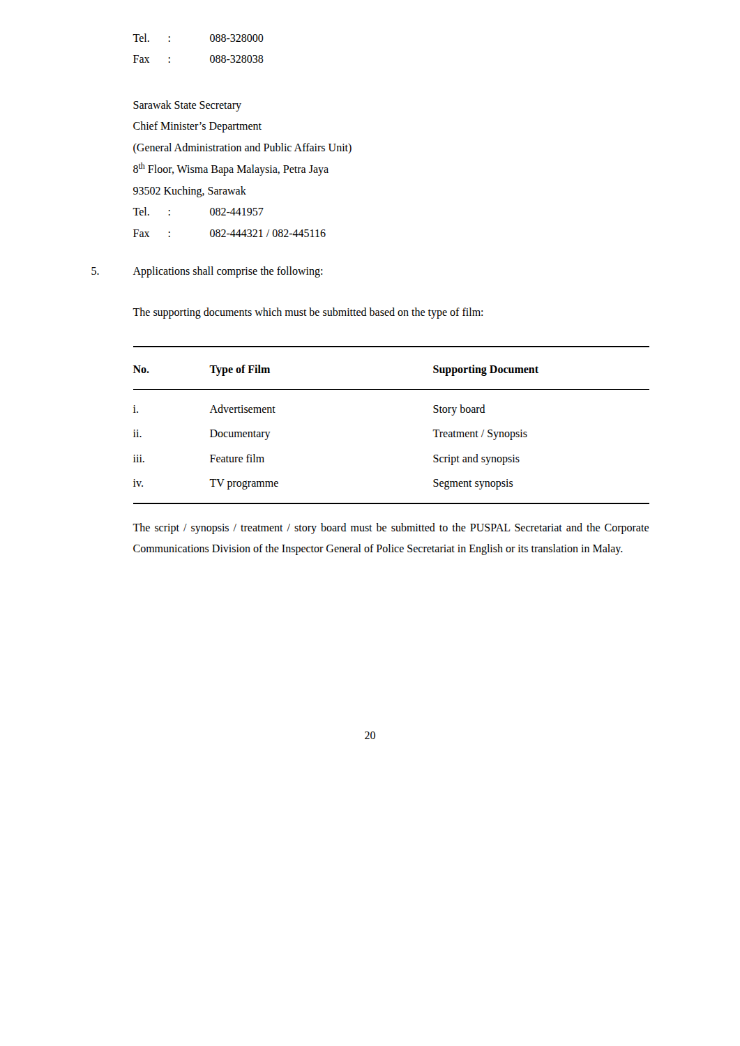Tel.: 088-328000 Fax: 088-328038
Sarawak State Secretary Chief Minister’s Department (General Administration and Public Affairs Unit) 8th Floor, Wisma Bapa Malaysia, Petra Jaya 93502 Kuching, Sarawak Tel.: 082-441957 Fax: 082-444321 / 082-445116
5.
Applications shall comprise the following:
The supporting documents which must be submitted based on the type of film:
| No. | Type of Film | Supporting Document |
| --- | --- | --- |
| i. | Advertisement | Story board |
| ii. | Documentary | Treatment / Synopsis |
| iii. | Feature film | Script and synopsis |
| iv. | TV programme | Segment synopsis |
The script / synopsis / treatment / story board must be submitted to the PUSPAL Secretariat and the Corporate Communications Division of the Inspector General of Police Secretariat in English or its translation in Malay.
20